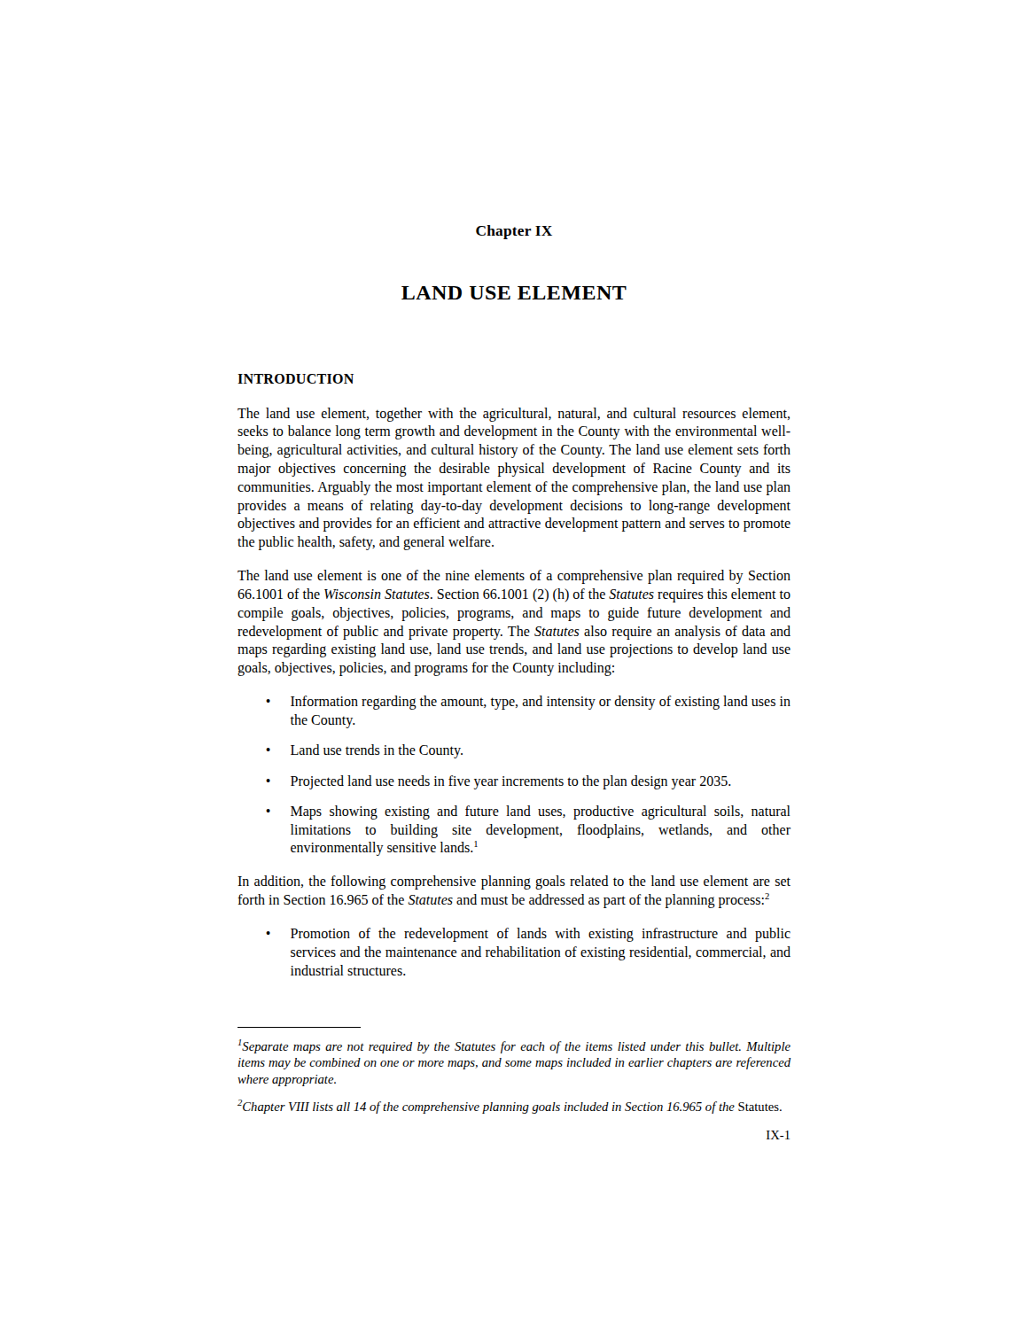Chapter IX
LAND USE ELEMENT
INTRODUCTION
The land use element, together with the agricultural, natural, and cultural resources element, seeks to balance long term growth and development in the County with the environmental well-being, agricultural activities, and cultural history of the County. The land use element sets forth major objectives concerning the desirable physical development of Racine County and its communities. Arguably the most important element of the comprehensive plan, the land use plan provides a means of relating day-to-day development decisions to long-range development objectives and provides for an efficient and attractive development pattern and serves to promote the public health, safety, and general welfare.
The land use element is one of the nine elements of a comprehensive plan required by Section 66.1001 of the Wisconsin Statutes. Section 66.1001 (2) (h) of the Statutes requires this element to compile goals, objectives, policies, programs, and maps to guide future development and redevelopment of public and private property. The Statutes also require an analysis of data and maps regarding existing land use, land use trends, and land use projections to develop land use goals, objectives, policies, and programs for the County including:
Information regarding the amount, type, and intensity or density of existing land uses in the County.
Land use trends in the County.
Projected land use needs in five year increments to the plan design year 2035.
Maps showing existing and future land uses, productive agricultural soils, natural limitations to building site development, floodplains, wetlands, and other environmentally sensitive lands.1
In addition, the following comprehensive planning goals related to the land use element are set forth in Section 16.965 of the Statutes and must be addressed as part of the planning process:2
Promotion of the redevelopment of lands with existing infrastructure and public services and the maintenance and rehabilitation of existing residential, commercial, and industrial structures.
1Separate maps are not required by the Statutes for each of the items listed under this bullet. Multiple items may be combined on one or more maps, and some maps included in earlier chapters are referenced where appropriate.
2Chapter VIII lists all 14 of the comprehensive planning goals included in Section 16.965 of the Statutes.
IX-1